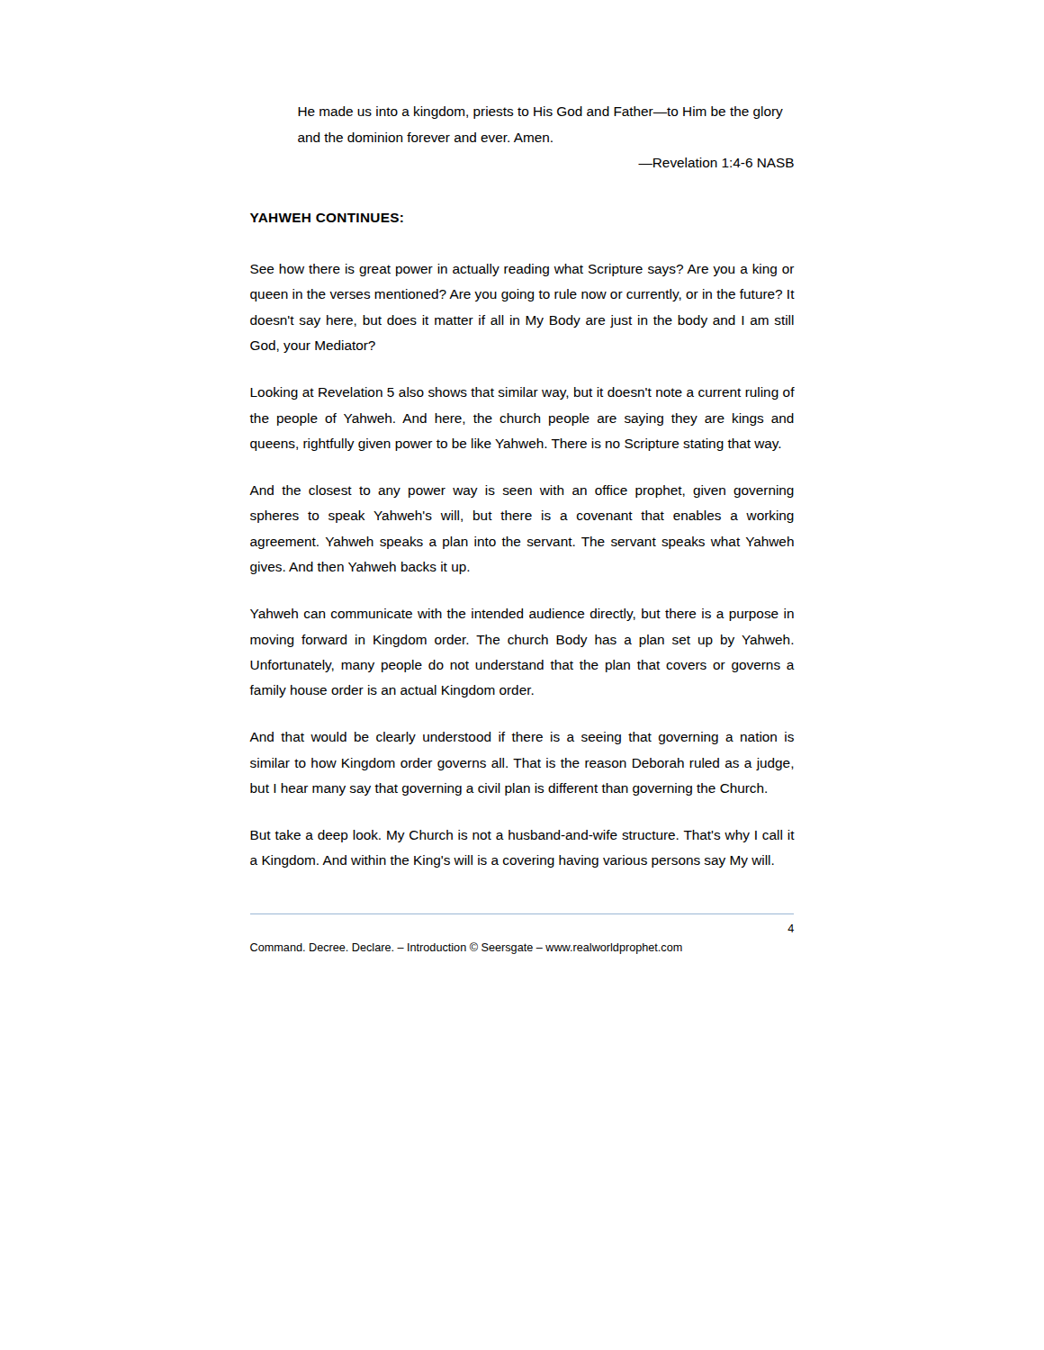He made us into a kingdom, priests to His God and Father—to Him be the glory and the dominion forever and ever. Amen.
—Revelation 1:4-6 NASB
YAHWEH CONTINUES:
See how there is great power in actually reading what Scripture says? Are you a king or queen in the verses mentioned? Are you going to rule now or currently, or in the future? It doesn't say here, but does it matter if all in My Body are just in the body and I am still God, your Mediator?
Looking at Revelation 5 also shows that similar way, but it doesn't note a current ruling of the people of Yahweh. And here, the church people are saying they are kings and queens, rightfully given power to be like Yahweh. There is no Scripture stating that way.
And the closest to any power way is seen with an office prophet, given governing spheres to speak Yahweh's will, but there is a covenant that enables a working agreement. Yahweh speaks a plan into the servant. The servant speaks what Yahweh gives. And then Yahweh backs it up.
Yahweh can communicate with the intended audience directly, but there is a purpose in moving forward in Kingdom order. The church Body has a plan set up by Yahweh. Unfortunately, many people do not understand that the plan that covers or governs a family house order is an actual Kingdom order.
And that would be clearly understood if there is a seeing that governing a nation is similar to how Kingdom order governs all. That is the reason Deborah ruled as a judge, but I hear many say that governing a civil plan is different than governing the Church.
But take a deep look. My Church is not a husband-and-wife structure. That's why I call it a Kingdom. And within the King's will is a covering having various persons say My will.
4
Command. Decree. Declare. – Introduction © Seersgate – www.realworldprophet.com